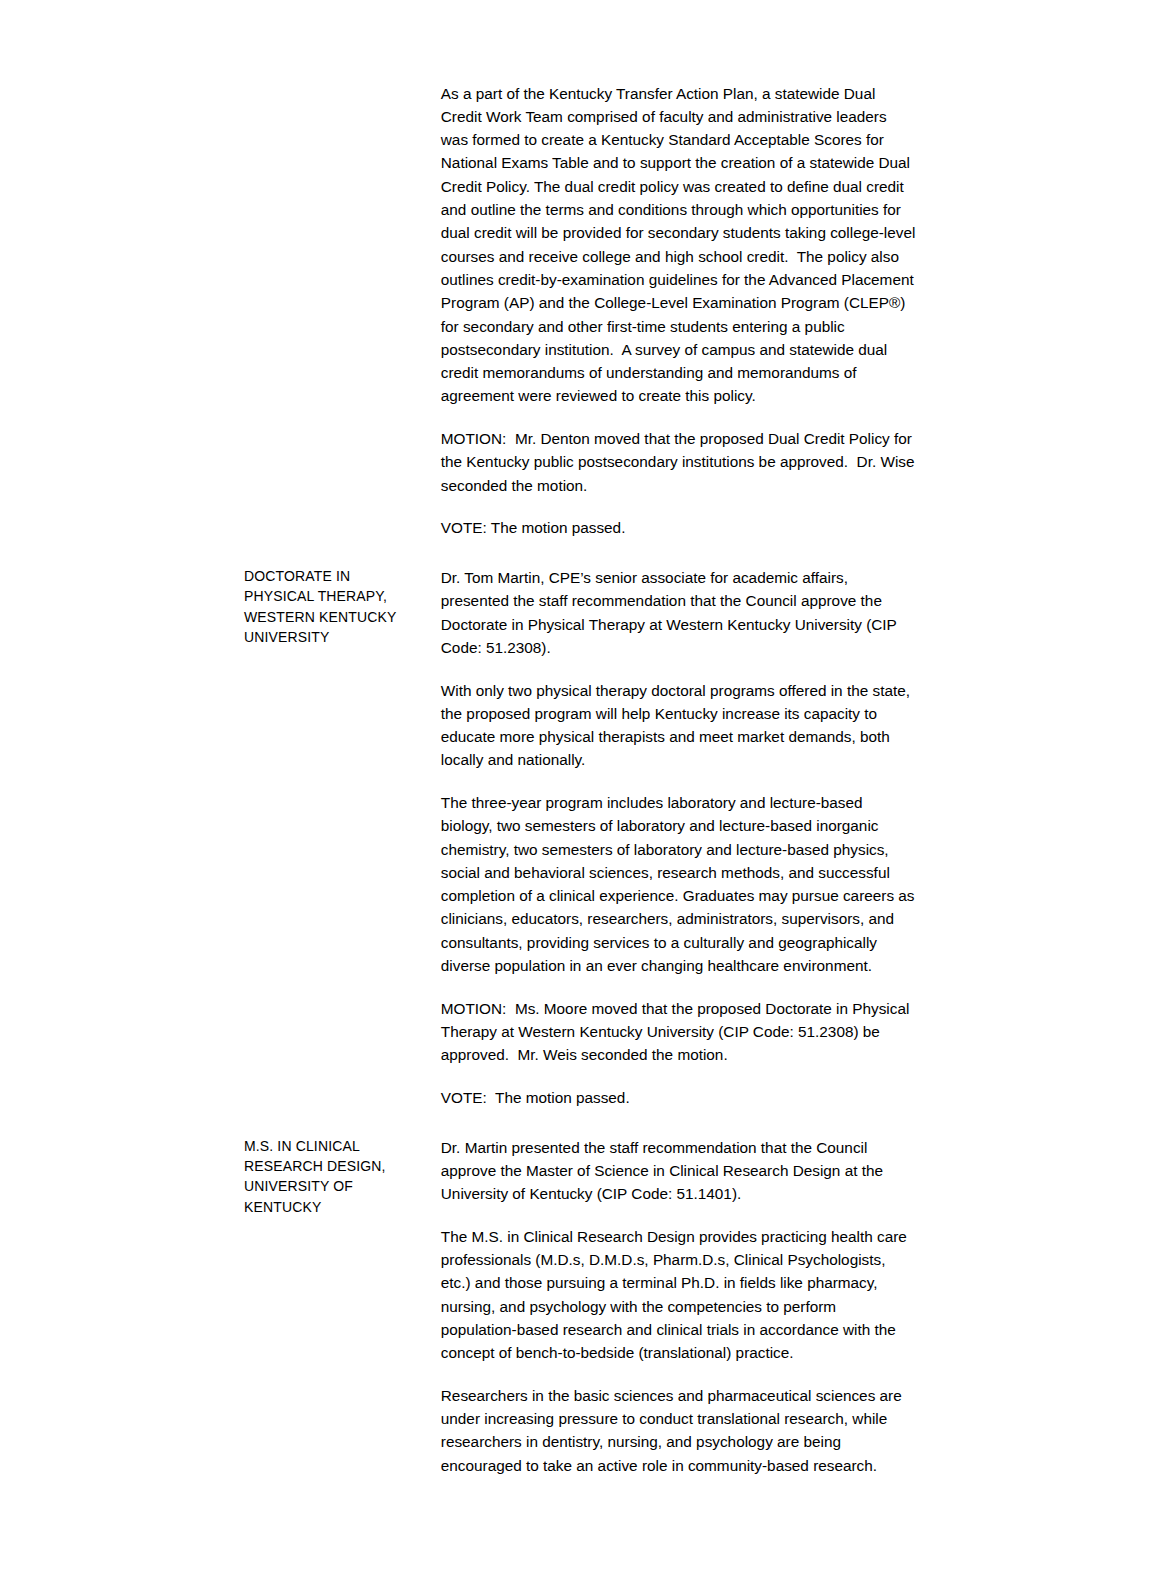As a part of the Kentucky Transfer Action Plan, a statewide Dual Credit Work Team comprised of faculty and administrative leaders was formed to create a Kentucky Standard Acceptable Scores for National Exams Table and to support the creation of a statewide Dual Credit Policy. The dual credit policy was created to define dual credit and outline the terms and conditions through which opportunities for dual credit will be provided for secondary students taking college-level courses and receive college and high school credit. The policy also outlines credit-by-examination guidelines for the Advanced Placement Program (AP) and the College-Level Examination Program (CLEP®) for secondary and other first-time students entering a public postsecondary institution. A survey of campus and statewide dual credit memorandums of understanding and memorandums of agreement were reviewed to create this policy.
MOTION: Mr. Denton moved that the proposed Dual Credit Policy for the Kentucky public postsecondary institutions be approved. Dr. Wise seconded the motion.
VOTE: The motion passed.
DOCTORATE IN PHYSICAL THERAPY, WESTERN KENTUCKY UNIVERSITY
Dr. Tom Martin, CPE’s senior associate for academic affairs, presented the staff recommendation that the Council approve the Doctorate in Physical Therapy at Western Kentucky University (CIP Code: 51.2308).
With only two physical therapy doctoral programs offered in the state, the proposed program will help Kentucky increase its capacity to educate more physical therapists and meet market demands, both locally and nationally.
The three-year program includes laboratory and lecture-based biology, two semesters of laboratory and lecture-based inorganic chemistry, two semesters of laboratory and lecture-based physics, social and behavioral sciences, research methods, and successful completion of a clinical experience. Graduates may pursue careers as clinicians, educators, researchers, administrators, supervisors, and consultants, providing services to a culturally and geographically diverse population in an ever changing healthcare environment.
MOTION: Ms. Moore moved that the proposed Doctorate in Physical Therapy at Western Kentucky University (CIP Code: 51.2308) be approved. Mr. Weis seconded the motion.
VOTE: The motion passed.
M.S. IN CLINICAL RESEARCH DESIGN, UNIVERSITY OF KENTUCKY
Dr. Martin presented the staff recommendation that the Council approve the Master of Science in Clinical Research Design at the University of Kentucky (CIP Code: 51.1401).
The M.S. in Clinical Research Design provides practicing health care professionals (M.D.s, D.M.D.s, Pharm.D.s, Clinical Psychologists, etc.) and those pursuing a terminal Ph.D. in fields like pharmacy, nursing, and psychology with the competencies to perform population-based research and clinical trials in accordance with the concept of bench-to-bedside (translational) practice.
Researchers in the basic sciences and pharmaceutical sciences are under increasing pressure to conduct translational research, while researchers in dentistry, nursing, and psychology are being encouraged to take an active role in community-based research.